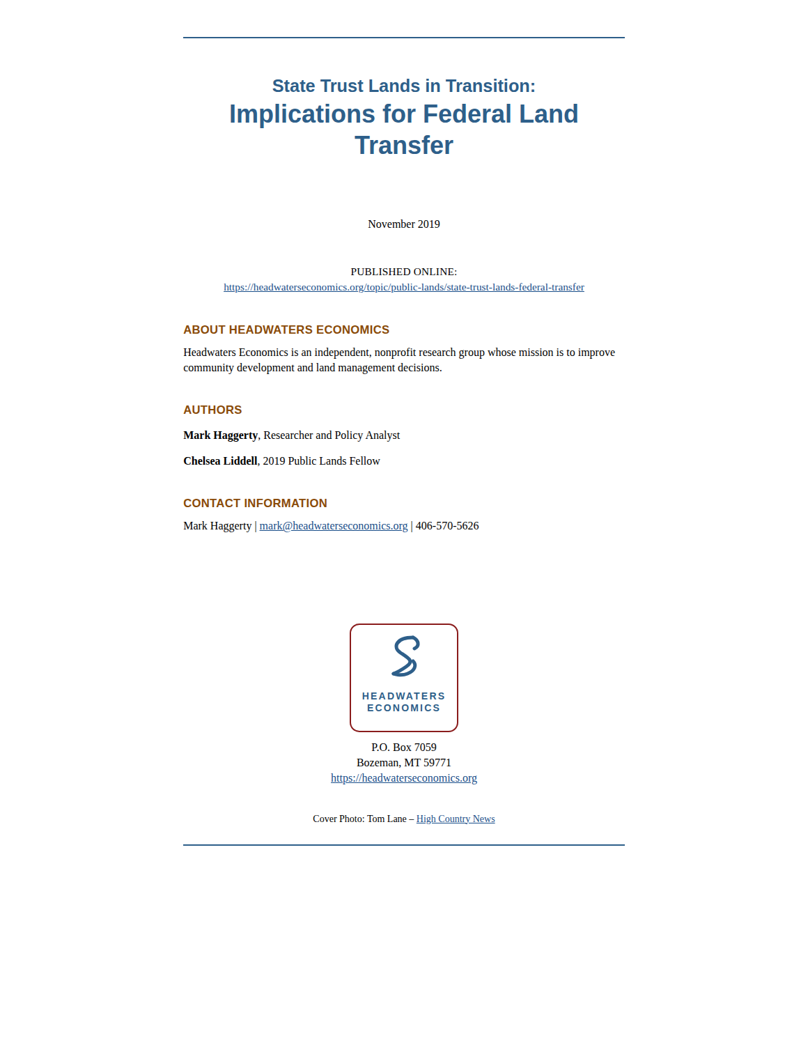State Trust Lands in Transition: Implications for Federal Land Transfer
November 2019
PUBLISHED ONLINE:
https://headwaterseconomics.org/topic/public-lands/state-trust-lands-federal-transfer
ABOUT HEADWATERS ECONOMICS
Headwaters Economics is an independent, nonprofit research group whose mission is to improve community development and land management decisions.
AUTHORS
Mark Haggerty, Researcher and Policy Analyst
Chelsea Liddell, 2019 Public Lands Fellow
CONTACT INFORMATION
Mark Haggerty | mark@headwaterseconomics.org | 406-570-5626
HEADWATERS
ECONOMICS
P.O. Box 7059
Bozeman, MT 59771
https://headwaterseconomics.org
Cover Photo: Tom Lane – High Country News